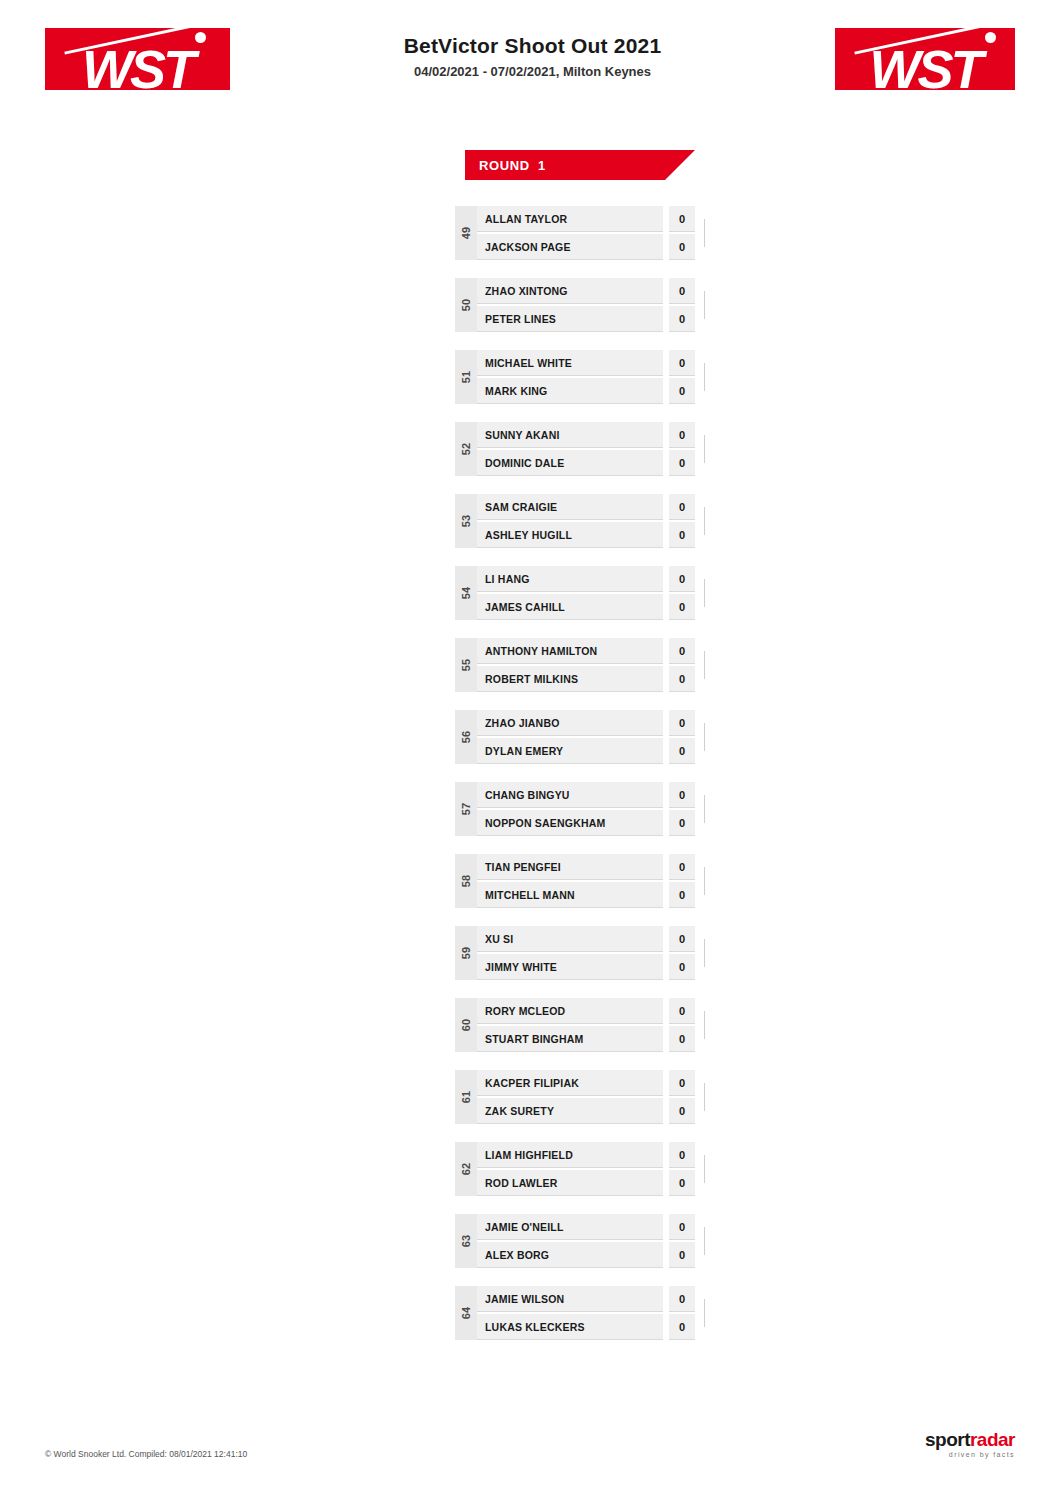WST
BetVictor Shoot Out 2021
04/02/2021 - 07/02/2021, Milton Keynes
WST
ROUND 1
49
Allan Taylor
0
Jackson Page
0
50
Zhao Xintong
0
Peter Lines
0
51
Michael White
0
Mark King
0
52
Sunny Akani
0
Dominic Dale
0
53
Sam Craigie
0
Ashley Hugill
0
54
Li Hang
0
James Cahill
0
55
Anthony Hamilton
0
Robert Milkins
0
56
Zhao Jianbo
0
Dylan Emery
0
57
Chang Bingyu
0
Noppon Saengkham
0
58
Tian Pengfei
0
Mitchell Mann
0
59
Xu Si
0
Jimmy White
0
60
Rory McLeod
0
Stuart Bingham
0
61
Kacper Filipiak
0
Zak Surety
0
62
Liam Highfield
0
Rod Lawler
0
63
Jamie O'Neill
0
Alex Borg
0
64
Jamie Wilson
0
Lukas Kleckers
0
© World Snooker Ltd. Compiled: 08/01/2021 12:41:10
sportradar
driven by facts